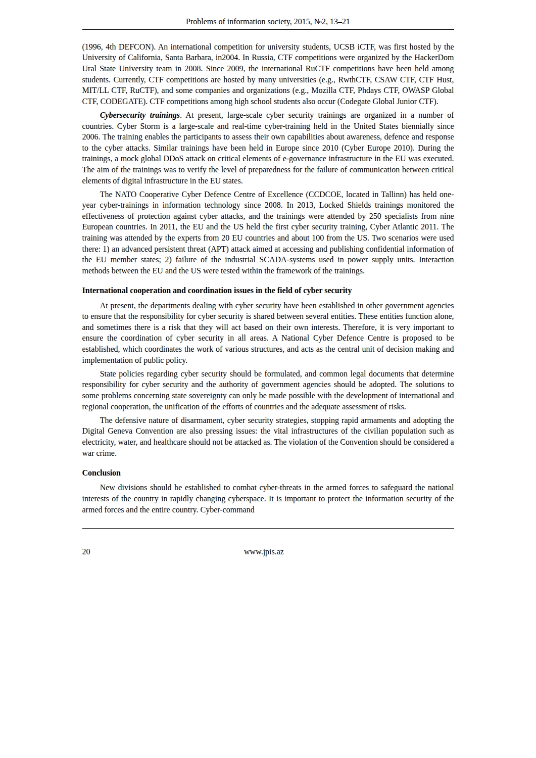Problems of information society, 2015, №2, 13–21
(1996, 4th DEFCON). An international competition for university students, UCSB iCTF, was first hosted by the University of California, Santa Barbara, in2004. In Russia, CTF competitions were organized by the HackerDom Ural State University team in 2008. Since 2009, the international RuCTF competitions have been held among students. Currently, CTF competitions are hosted by many universities (e.g., RwthCTF, CSAW CTF, CTF Hust, MIT/LL CTF, RuCTF), and some companies and organizations (e.g., Mozilla CTF, Phdays CTF, OWASP Global CTF, CODEGATE). CTF competitions among high school students also occur (Codegate Global Junior CTF).
Cybersecurity trainings. At present, large-scale cyber security trainings are organized in a number of countries. Cyber Storm is a large-scale and real-time cyber-training held in the United States biennially since 2006. The training enables the participants to assess their own capabilities about awareness, defence and response to the cyber attacks. Similar trainings have been held in Europe since 2010 (Cyber Europe 2010). During the trainings, a mock global DDoS attack on critical elements of e-governance infrastructure in the EU was executed. The aim of the trainings was to verify the level of preparedness for the failure of communication between critical elements of digital infrastructure in the EU states.
The NATO Cooperative Cyber Defence Centre of Excellence (CCDCOE, located in Tallinn) has held one-year cyber-trainings in information technology since 2008. In 2013, Locked Shields trainings monitored the effectiveness of protection against cyber attacks, and the trainings were attended by 250 specialists from nine European countries. In 2011, the EU and the US held the first cyber security training, Cyber Atlantic 2011. The training was attended by the experts from 20 EU countries and about 100 from the US. Two scenarios were used there: 1) an advanced persistent threat (APT) attack aimed at accessing and publishing confidential information of the EU member states; 2) failure of the industrial SCADA-systems used in power supply units. Interaction methods between the EU and the US were tested within the framework of the trainings.
International cooperation and coordination issues in the field of cyber security
At present, the departments dealing with cyber security have been established in other government agencies to ensure that the responsibility for cyber security is shared between several entities. These entities function alone, and sometimes there is a risk that they will act based on their own interests. Therefore, it is very important to ensure the coordination of cyber security in all areas. A National Cyber Defence Centre is proposed to be established, which coordinates the work of various structures, and acts as the central unit of decision making and implementation of public policy.
State policies regarding cyber security should be formulated, and common legal documents that determine responsibility for cyber security and the authority of government agencies should be adopted. The solutions to some problems concerning state sovereignty can only be made possible with the development of international and regional cooperation, the unification of the efforts of countries and the adequate assessment of risks.
The defensive nature of disarmament, cyber security strategies, stopping rapid armaments and adopting the Digital Geneva Convention are also pressing issues: the vital infrastructures of the civilian population such as electricity, water, and healthcare should not be attacked as. The violation of the Convention should be considered a war crime.
Conclusion
New divisions should be established to combat cyber-threats in the armed forces to safeguard the national interests of the country in rapidly changing cyberspace. It is important to protect the information security of the armed forces and the entire country. Cyber-command
20 www.jpis.az